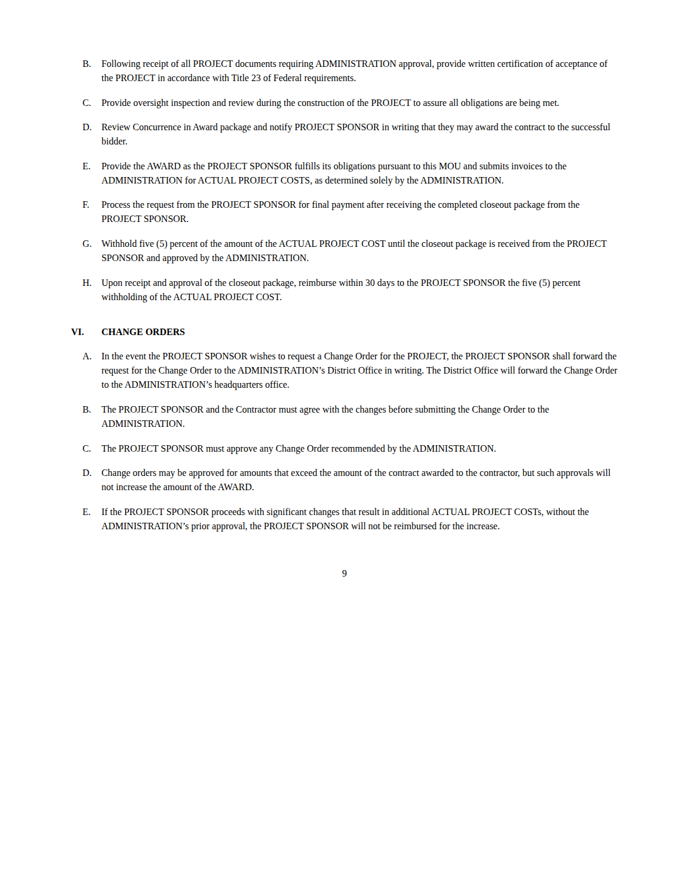B.
Following receipt of all PROJECT documents requiring ADMINISTRATION approval, provide written certification of acceptance of the PROJECT in accordance with Title 23 of Federal requirements.
C.
Provide oversight inspection and review during the construction of the PROJECT to assure all obligations are being met.
D.
Review Concurrence in Award package and notify PROJECT SPONSOR in writing that they may award the contract to the successful bidder.
E.
Provide the AWARD as the PROJECT SPONSOR fulfills its obligations pursuant to this MOU and submits invoices to the ADMINISTRATION for ACTUAL PROJECT COSTS, as determined solely by the ADMINISTRATION.
F.
Process the request from the PROJECT SPONSOR for final payment after receiving the completed closeout package from the PROJECT SPONSOR.
G.
Withhold five (5) percent of the amount of the ACTUAL PROJECT COST until the closeout package is received from the PROJECT SPONSOR and approved by the ADMINISTRATION.
H.
Upon receipt and approval of the closeout package, reimburse within 30 days to the PROJECT SPONSOR the five (5) percent withholding of the ACTUAL PROJECT COST.
VI. CHANGE ORDERS
A.
In the event the PROJECT SPONSOR wishes to request a Change Order for the PROJECT, the PROJECT SPONSOR shall forward the request for the Change Order to the ADMINISTRATION’s District Office in writing. The District Office will forward the Change Order to the ADMINISTRATION’s headquarters office.
B.
The PROJECT SPONSOR and the Contractor must agree with the changes before submitting the Change Order to the ADMINISTRATION.
C.
The PROJECT SPONSOR must approve any Change Order recommended by the ADMINISTRATION.
D.
Change orders may be approved for amounts that exceed the amount of the contract awarded to the contractor, but such approvals will not increase the amount of the AWARD.
E.
If the PROJECT SPONSOR proceeds with significant changes that result in additional ACTUAL PROJECT COSTs, without the ADMINISTRATION’s prior approval, the PROJECT SPONSOR will not be reimbursed for the increase.
9